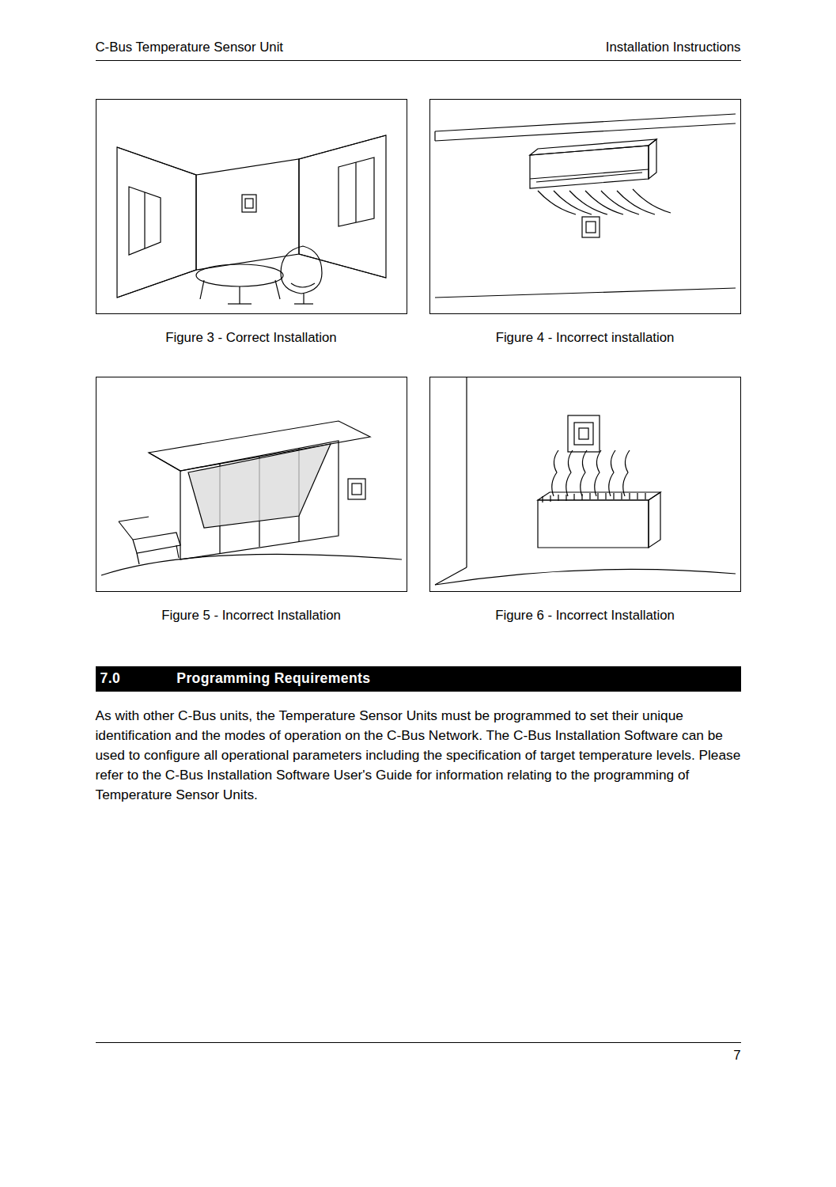C-Bus Temperature Sensor Unit Installation Instructions
Figure 3 - Correct Installation
Figure 4 - Incorrect installation
Figure 5 - Incorrect Installation
Figure 6 - Incorrect Installation
7.0 Programming Requirements
As with other C-Bus units, the Temperature Sensor Units must be programmed to set their unique identification and the modes of operation on the C-Bus Network. The C-Bus Installation Software can be used to configure all operational parameters including the specification of target temperature levels. Please refer to the C-Bus Installation Software User's Guide for information relating to the programming of Temperature Sensor Units.
7